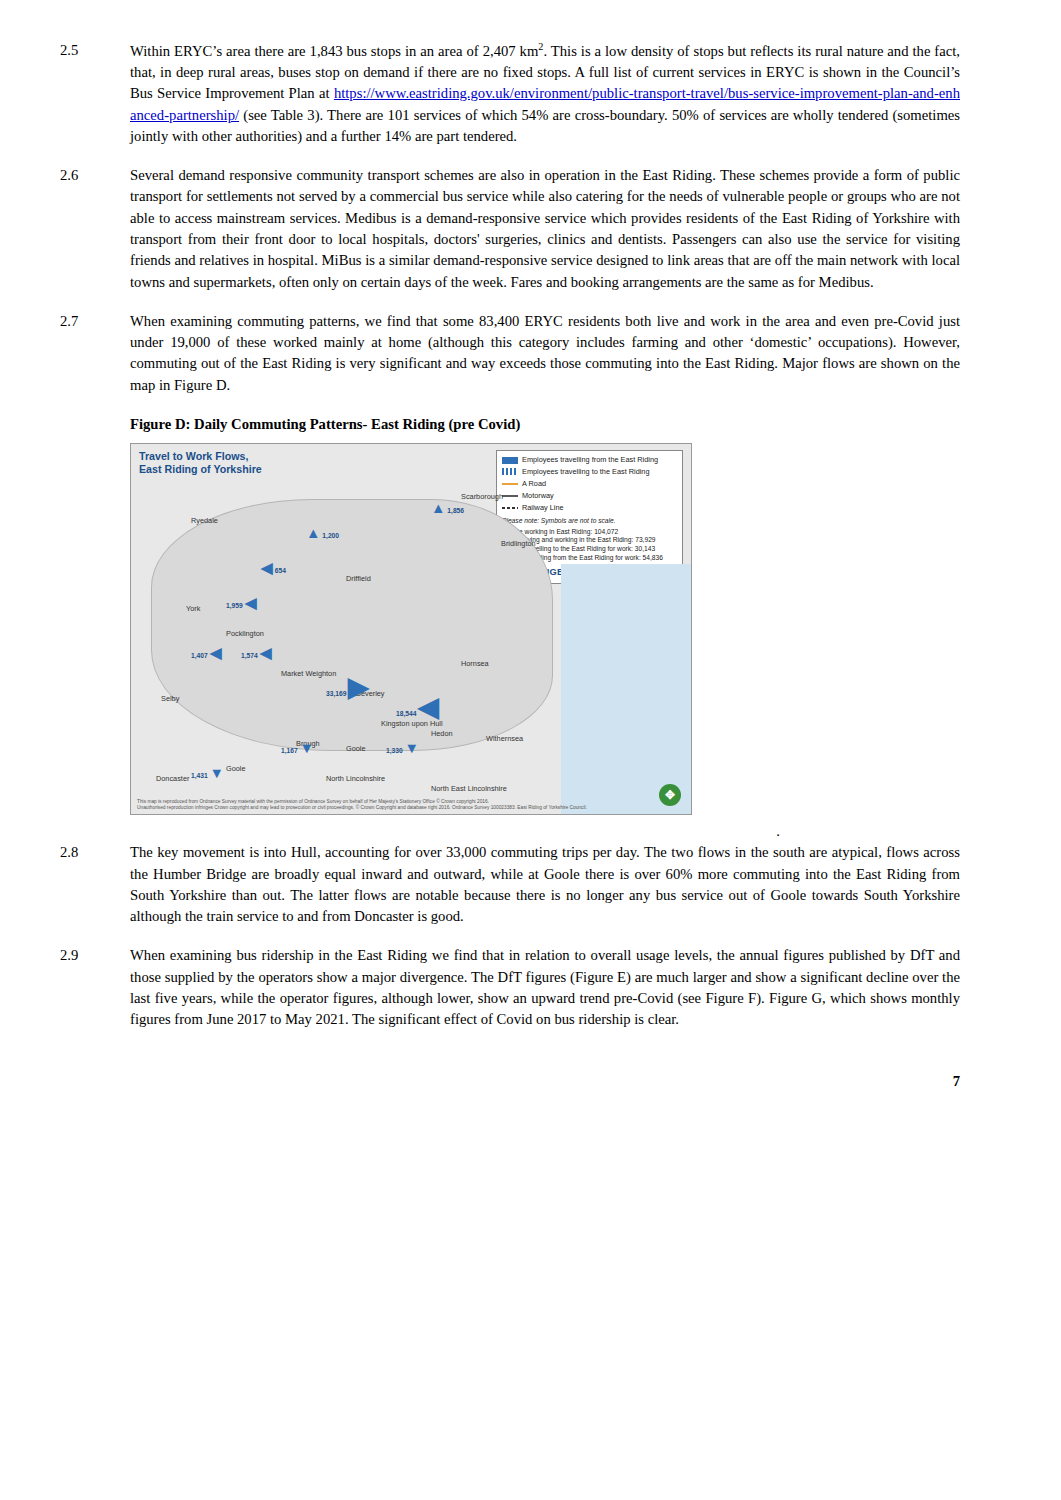2.5
Within ERYC’s area there are 1,843 bus stops in an area of 2,407 km2. This is a low density of stops but reflects its rural nature and the fact, that, in deep rural areas, buses stop on demand if there are no fixed stops. A full list of current services in ERYC is shown in the Council’s Bus Service Improvement Plan at https://www.eastriding.gov.uk/environment/public-transport-travel/bus-service-improvement-plan-and-enhanced-partnership/ (see Table 3). There are 101 services of which 54% are cross-boundary. 50% of services are wholly tendered (sometimes jointly with other authorities) and a further 14% are part tendered.
2.6
Several demand responsive community transport schemes are also in operation in the East Riding. These schemes provide a form of public transport for settlements not served by a commercial bus service while also catering for the needs of vulnerable people or groups who are not able to access mainstream services. Medibus is a demand-responsive service which provides residents of the East Riding of Yorkshire with transport from their front door to local hospitals, doctors' surgeries, clinics and dentists. Passengers can also use the service for visiting friends and relatives in hospital. MiBus is a similar demand-responsive service designed to link areas that are off the main network with local towns and supermarkets, often only on certain days of the week. Fares and booking arrangements are the same as for Medibus.
2.7
When examining commuting patterns, we find that some 83,400 ERYC residents both live and work in the area and even pre-Covid just under 19,000 of these worked mainly at home (although this category includes farming and other ‘domestic’ occupations). However, commuting out of the East Riding is very significant and way exceeds those commuting into the East Riding. Major flows are shown on the map in Figure D.
Figure D: Daily Commuting Patterns- East Riding (pre Covid)
Travel to Work Flows,
East Riding of Yorkshire
Employees travelling from the East Riding
Employees travelling to the East Riding
A Road
Motorway
Railway Line
Please note: Symbols are not to scale.
People working in East Riding: 104,072
People living and working in the East Riding: 73,929
People travelling to the East Riding for work: 30,143
People travelling from the East Riding for work: 54,836
◆ INTELLIGENCE HUB
Scarborough
Ryedale
Bridlington
Driffield
York
Pocklington
Hornsea
Market Weighton
Beverley
Selby
Kingston upon Hull
Hedon
Withernsea
Brough
Goole
Goole
Doncaster
North Lincolnshire
North East Lincolnshire
▲ 1,856
▲ 1,200
◀ 654
1,959 ◀
1,407 ◀
1,574 ◀
33,169 ▶
18,544 ◀
1,167 ▼
1,330 ▼
1,431 ▼
This map is reproduced from Ordnance Survey material with the permission of Ordnance Survey on behalf of Her Majesty's Stationery Office © Crown copyright 2016.
Unauthorised reproduction infringes Crown copyright and may lead to prosecution or civil proceedings. © Crown Copyright and database right 2016. Ordnance Survey 100023383. East Riding of Yorkshire Council.
✥
.
2.8
The key movement is into Hull, accounting for over 33,000 commuting trips per day. The two flows in the south are atypical, flows across the Humber Bridge are broadly equal inward and outward, while at Goole there is over 60% more commuting into the East Riding from South Yorkshire than out. The latter flows are notable because there is no longer any bus service out of Goole towards South Yorkshire although the train service to and from Doncaster is good.
2.9
When examining bus ridership in the East Riding we find that in relation to overall usage levels, the annual figures published by DfT and those supplied by the operators show a major divergence. The DfT figures (Figure E) are much larger and show a significant decline over the last five years, while the operator figures, although lower, show an upward trend pre-Covid (see Figure F). Figure G, which shows monthly figures from June 2017 to May 2021. The significant effect of Covid on bus ridership is clear.
7